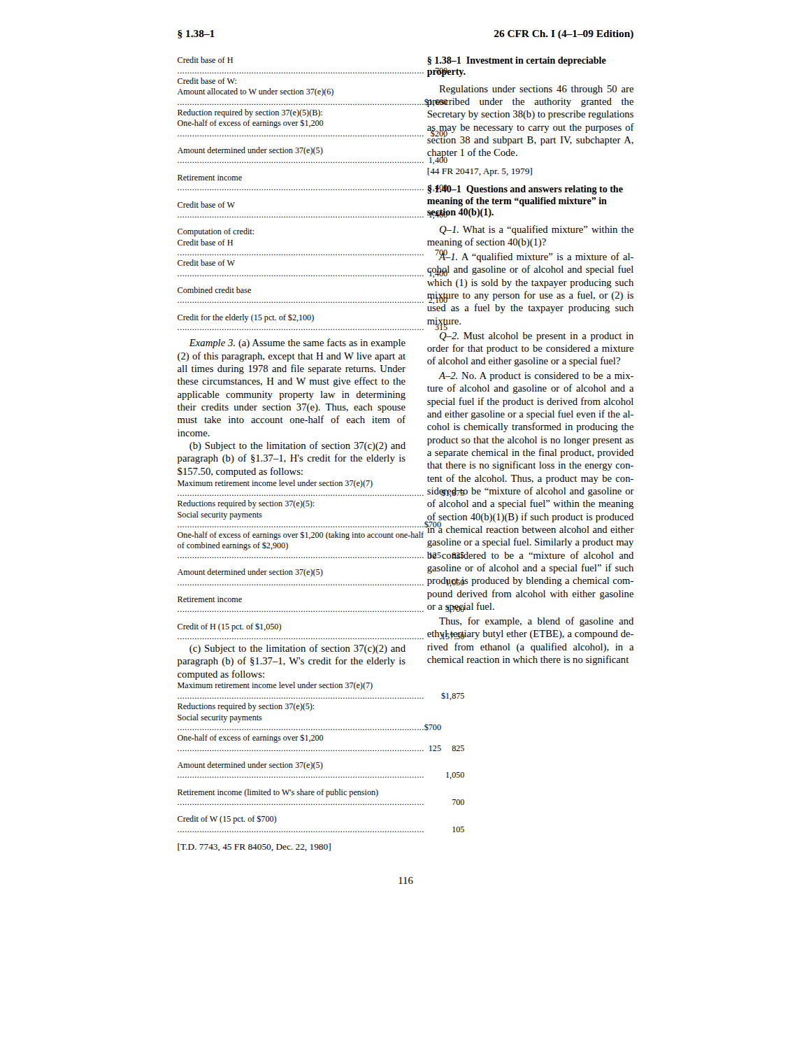§ 1.38–1
26 CFR Ch. I (4–1–09 Edition)
| Credit base of H | | 700 |
| Credit base of W: | | |
| Amount allocated to W under section 37(e)(6) | | $1,600 |
| Reduction required by section 37(e)(5)(B): | | |
| One-half of excess of earnings over $1,200 | | $200 |
| Amount determined under section 37(e)(5) | | 1,400 |
| Retirement income | | 1,400 |
| Credit base of W | | 1,400 |
| Computation of credit: | | |
| Credit base of H | | 700 |
| Credit base of W | | 1,400 |
| Combined credit base | | 2,100 |
| Credit for the elderly (15 pct. of $2,100) | | 315 |
Example 3. (a) Assume the same facts as in example (2) of this paragraph, except that H and W live apart at all times during 1978 and file separate returns. Under these circumstances, H and W must give effect to the applicable community property law in determining their credits under section 37(e). Thus, each spouse must take into account one-half of each item of income.
(b) Subject to the limitation of section 37(c)(2) and paragraph (b) of §1.37–1, H's credit for the elderly is $157.50, computed as follows:
| Maximum retirement income level under section 37(e)(7) | | $1,875 |
| Reductions required by section 37(e)(5): | | |
| Social security payments | $700 | |
| One-half of excess of earnings over $1,200 (taking into account one-half of combined earnings of $2,900) | 125 | 825 |
| Amount determined under section 37(e)(5) | | 1,050 |
| Retirement income | | 3,700 |
| Credit of H (15 pct. of $1,050) | | 157.50 |
(c) Subject to the limitation of section 37(c)(2) and paragraph (b) of §1.37–1, W's credit for the elderly is computed as follows:
| Maximum retirement income level under section 37(e)(7) | | $1,875 |
| Reductions required by section 37(e)(5): | | |
| Social security payments | $700 | |
| One-half of excess of earnings over $1,200 | 125 | 825 |
| Amount determined under section 37(e)(5) | | 1,050 |
| Retirement income (limited to W's share of public pension) | | 700 |
| Credit of W (15 pct. of $700) | | 105 |
[T.D. 7743, 45 FR 84050, Dec. 22, 1980]
§ 1.38–1 Investment in certain depreciable property.
Regulations under sections 46 through 50 are prescribed under the authority granted the Secretary by section 38(b) to prescribe regulations as may be necessary to carry out the purposes of section 38 and subpart B, part IV, subchapter A, chapter 1 of the Code.
[44 FR 20417, Apr. 5, 1979]
§ 1.40–1 Questions and answers relating to the meaning of the term “qualified mixture” in section 40(b)(1).
Q–1. What is a “qualified mixture” within the meaning of section 40(b)(1)?
A–1. A “qualified mixture” is a mixture of alcohol and gasoline or of alcohol and special fuel which (1) is sold by the taxpayer producing such mixture to any person for use as a fuel, or (2) is used as a fuel by the taxpayer producing such mixture.
Q–2. Must alcohol be present in a product in order for that product to be considered a mixture of alcohol and either gasoline or a special fuel?
A–2. No. A product is considered to be a mixture of alcohol and gasoline or of alcohol and a special fuel if the product is derived from alcohol and either gasoline or a special fuel even if the alcohol is chemically transformed in producing the product so that the alcohol is no longer present as a separate chemical in the final product, provided that there is no significant loss in the energy content of the alcohol. Thus, a product may be considered to be “mixture of alcohol and gasoline or of alcohol and a special fuel” within the meaning of section 40(b)(1)(B) if such product is produced in a chemical reaction between alcohol and either gasoline or a special fuel. Similarly a product may be considered to be a “mixture of alcohol and gasoline or of alcohol and a special fuel” if such product is produced by blending a chemical compound derived from alcohol with either gasoline or a special fuel.
Thus, for example, a blend of gasoline and ethyl tertiary butyl ether (ETBE), a compound derived from ethanol (a qualified alcohol), in a chemical reaction in which there is no significant
116